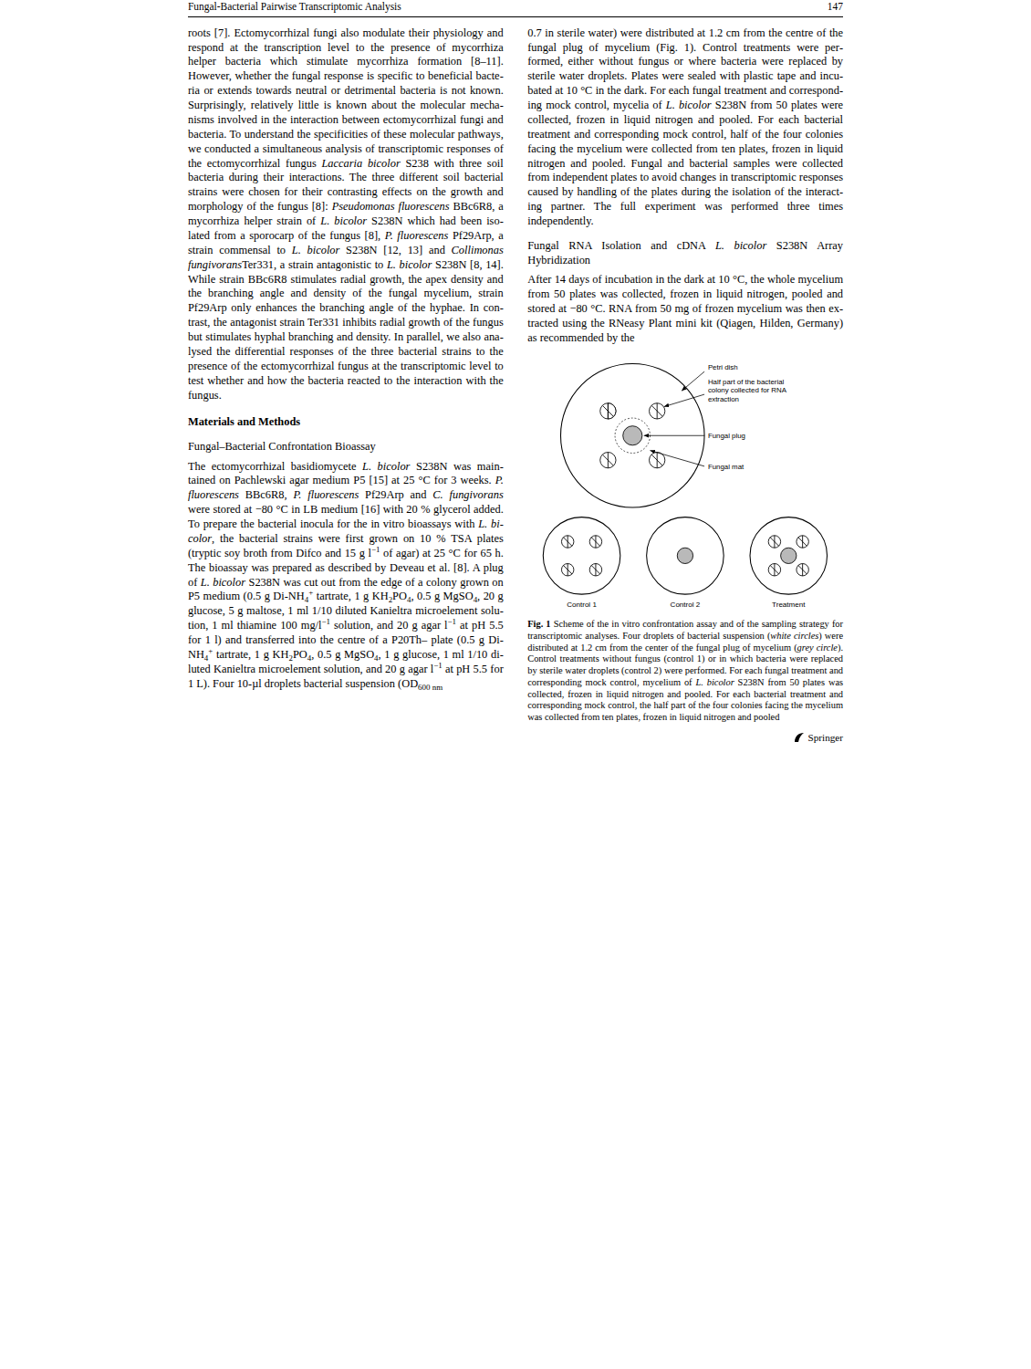Fungal-Bacterial Pairwise Transcriptomic Analysis 147
roots [7]. Ectomycorrhizal fungi also modulate their physiology and respond at the transcription level to the presence of mycorrhiza helper bacteria which stimulate mycorrhiza formation [8–11]. However, whether the fungal response is specific to beneficial bacteria or extends towards neutral or detrimental bacteria is not known. Surprisingly, relatively little is known about the molecular mechanisms involved in the interaction between ectomycorrhizal fungi and bacteria. To understand the specificities of these molecular pathways, we conducted a simultaneous analysis of transcriptomic responses of the ectomycorrhizal fungus Laccaria bicolor S238 with three soil bacteria during their interactions. The three different soil bacterial strains were chosen for their contrasting effects on the growth and morphology of the fungus [8]: Pseudomonas fluorescens BBc6R8, a mycorrhiza helper strain of L. bicolor S238N which had been isolated from a sporocarp of the fungus [8], P. fluorescens Pf29Arp, a strain commensal to L. bicolor S238N [12, 13] and Collimonas fungivorans Ter331, a strain antagonistic to L. bicolor S238N [8, 14]. While strain BBc6R8 stimulates radial growth, the apex density and the branching angle and density of the fungal mycelium, strain Pf29Arp only enhances the branching angle of the hyphae. In contrast, the antagonist strain Ter331 inhibits radial growth of the fungus but stimulates hyphal branching and density. In parallel, we also analysed the differential responses of the three bacterial strains to the presence of the ectomycorrhizal fungus at the transcriptomic level to test whether and how the bacteria reacted to the interaction with the fungus.
Materials and Methods
Fungal–Bacterial Confrontation Bioassay
The ectomycorrhizal basidiomycete L. bicolor S238N was maintained on Pachlewski agar medium P5 [15] at 25 °C for 3 weeks. P. fluorescens BBc6R8, P. fluorescens Pf29Arp and C. fungivorans were stored at −80 °C in LB medium [16] with 20 % glycerol added. To prepare the bacterial inocula for the in vitro bioassays with L. bicolor, the bacterial strains were first grown on 10 % TSA plates (tryptic soy broth from Difco and 15 g l−1 of agar) at 25 °C for 65 h. The bioassay was prepared as described by Deveau et al. [8]. A plug of L. bicolor S238N was cut out from the edge of a colony grown on P5 medium (0.5 g Di-NH4+ tartrate, 1 g KH2PO4, 0.5 g MgSO4, 20 g glucose, 5 g maltose, 1 ml 1/10 diluted Kanieltra microelement solution, 1 ml thiamine 100 mg/l−1 solution, and 20 g agar l−1 at pH 5.5 for 1 l) and transferred into the centre of a P20Th– plate (0.5 g Di-NH4+ tartrate, 1 g KH2PO4, 0.5 g MgSO4, 1 g glucose, 1 ml 1/10 diluted Kanieltra microelement solution, and 20 g agar l−1 at pH 5.5 for 1 L). Four 10-µl droplets bacterial suspension (OD600 nm
0.7 in sterile water) were distributed at 1.2 cm from the centre of the fungal plug of mycelium (Fig. 1). Control treatments were performed, either without fungus or where bacteria were replaced by sterile water droplets. Plates were sealed with plastic tape and incubated at 10 °C in the dark. For each fungal treatment and corresponding mock control, mycelia of L. bicolor S238N from 50 plates were collected, frozen in liquid nitrogen and pooled. For each bacterial treatment and corresponding mock control, half of the four colonies facing the mycelium were collected from ten plates, frozen in liquid nitrogen and pooled. Fungal and bacterial samples were collected from independent plates to avoid changes in transcriptomic responses caused by handling of the plates during the isolation of the interacting partner. The full experiment was performed three times independently.
Fungal RNA Isolation and cDNA L. bicolor S238N Array Hybridization
After 14 days of incubation in the dark at 10 °C, the whole mycelium from 50 plates was collected, frozen in liquid nitrogen, pooled and stored at −80 °C. RNA from 50 mg of frozen mycelium was then extracted using the RNeasy Plant mini kit (Qiagen, Hilden, Germany) as recommended by the
Petri dish Half part of the bacterial colony collected for RNA extraction Fungal plug Fungal mat Control 1 Control 2 Treatment
Fig. 1 Scheme of the in vitro confrontation assay and of the sampling strategy for transcriptomic analyses. Four droplets of bacterial suspension (white circles) were distributed at 1.2 cm from the center of the fungal plug of mycelium (grey circle). Control treatments without fungus (control 1) or in which bacteria were replaced by sterile water droplets (control 2) were performed. For each fungal treatment and corresponding mock control, mycelium of L. bicolor S238N from 50 plates was collected, frozen in liquid nitrogen and pooled. For each bacterial treatment and corresponding mock control, the half part of the four colonies facing the mycelium was collected from ten plates, frozen in liquid nitrogen and pooled
Springer